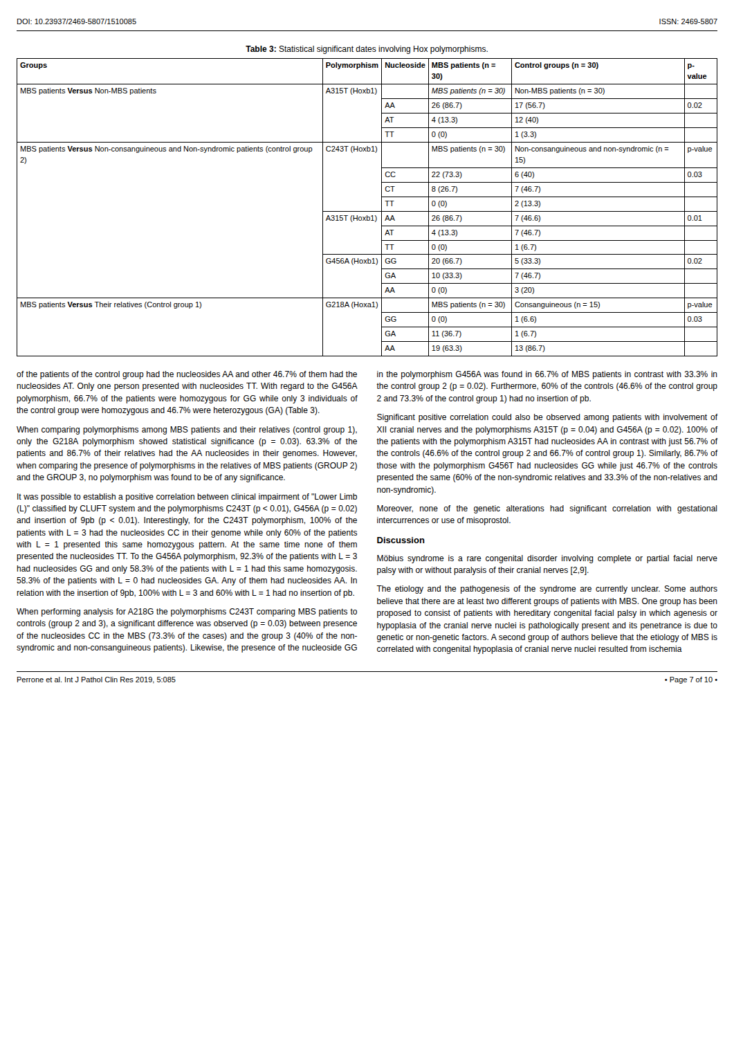DOI: 10.23937/2469-5807/1510085
ISSN: 2469-5807
Table 3: Statistical significant dates involving Hox polymorphisms.
| Groups | Polymorphism | Nucleoside | MBS patients (n = 30) | Control groups (n = 30) | p-value |
| --- | --- | --- | --- | --- | --- |
| MBS patients Versus Non-MBS patients | A315T (Hoxb1) | | MBS patients (n = 30) | Non-MBS patients (n = 30) | |
| AA | 26 (86.7) | 17 (56.7) | 0.02 |
| AT | 4 (13.3) | 12 (40) | |
| TT | 0 (0) | 1 (3.3) | |
| MBS patients Versus Non-consanguineous and Non-syndromic patients (control group 2) | C243T (Hoxb1) | | MBS patients (n = 30) | Non-consanguineous and non-syndromic (n = 15) | p-value |
| CC | 22 (73.3) | 6 (40) | 0.03 |
| CT | 8 (26.7) | 7 (46.7) | |
| TT | 0 (0) | 2 (13.3) | |
| A315T (Hoxb1) | AA | 26 (86.7) | 7 (46.6) | 0.01 |
| AT | 4 (13.3) | 7 (46.7) | |
| TT | 0 (0) | 1 (6.7) | |
| G456A (Hoxb1) | GG | 20 (66.7) | 5 (33.3) | 0.02 |
| GA | 10 (33.3) | 7 (46.7) | |
| AA | 0 (0) | 3 (20) | |
| MBS patients Versus Their relatives (Control group 1) | G218A (Hoxa1) | | MBS patients (n = 30) | Consanguineous (n = 15) | p-value |
| GG | 0 (0) | 1 (6.6) | 0.03 |
| GA | 11 (36.7) | 1 (6.7) | |
| AA | 19 (63.3) | 13 (86.7) | |
of the patients of the control group had the nucleosides AA and other 46.7% of them had the nucleosides AT. Only one person presented with nucleosides TT. With regard to the G456A polymorphism, 66.7% of the patients were homozygous for GG while only 3 individuals of the control group were homozygous and 46.7% were heterozygous (GA) (Table 3).
When comparing polymorphisms among MBS patients and their relatives (control group 1), only the G218A polymorphism showed statistical significance (p = 0.03). 63.3% of the patients and 86.7% of their relatives had the AA nucleosides in their genomes. However, when comparing the presence of polymorphisms in the relatives of MBS patients (GROUP 2) and the GROUP 3, no polymorphism was found to be of any significance.
It was possible to establish a positive correlation between clinical impairment of "Lower Limb (L)" classified by CLUFT system and the polymorphisms C243T (p < 0.01), G456A (p = 0.02) and insertion of 9pb (p < 0.01). Interestingly, for the C243T polymorphism, 100% of the patients with L = 3 had the nucleosides CC in their genome while only 60% of the patients with L = 1 presented this same homozygous pattern. At the same time none of them presented the nucleosides TT. To the G456A polymorphism, 92.3% of the patients with L = 3 had nucleosides GG and only 58.3% of the patients with L = 1 had this same homozygosis. 58.3% of the patients with L = 0 had nucleosides GA. Any of them had nucleosides AA. In relation with the insertion of 9pb, 100% with L = 3 and 60% with L = 1 had no insertion of pb.
When performing analysis for A218G the polymorphisms C243T comparing MBS patients to controls (group 2 and 3), a significant difference was observed (p = 0.03) between presence of the nucleosides CC in the MBS (73.3% of the cases) and the group 3 (40% of the non-syndromic and non-consanguineous patients). Likewise, the presence of the nucleoside GG in the polymorphism G456A was found in 66.7% of MBS patients in contrast with 33.3% in the control group 2 (p = 0.02). Furthermore, 60% of the controls (46.6% of the control group 2 and 73.3% of the control group 1) had no insertion of pb.
Significant positive correlation could also be observed among patients with involvement of XII cranial nerves and the polymorphisms A315T (p = 0.04) and G456A (p = 0.02). 100% of the patients with the polymorphism A315T had nucleosides AA in contrast with just 56.7% of the controls (46.6% of the control group 2 and 66.7% of control group 1). Similarly, 86.7% of those with the polymorphism G456T had nucleosides GG while just 46.7% of the controls presented the same (60% of the non-syndromic relatives and 33.3% of the non-relatives and non-syndromic).
Moreover, none of the genetic alterations had significant correlation with gestational intercurrences or use of misoprostol.
Discussion
Möbius syndrome is a rare congenital disorder involving complete or partial facial nerve palsy with or without paralysis of their cranial nerves [2,9].
The etiology and the pathogenesis of the syndrome are currently unclear. Some authors believe that there are at least two different groups of patients with MBS. One group has been proposed to consist of patients with hereditary congenital facial palsy in which agenesis or hypoplasia of the cranial nerve nuclei is pathologically present and its penetrance is due to genetic or non-genetic factors. A second group of authors believe that the etiology of MBS is correlated with congenital hypoplasia of cranial nerve nuclei resulted from ischemia
Perrone et al. Int J Pathol Clin Res 2019, 5:085
• Page 7 of 10 •